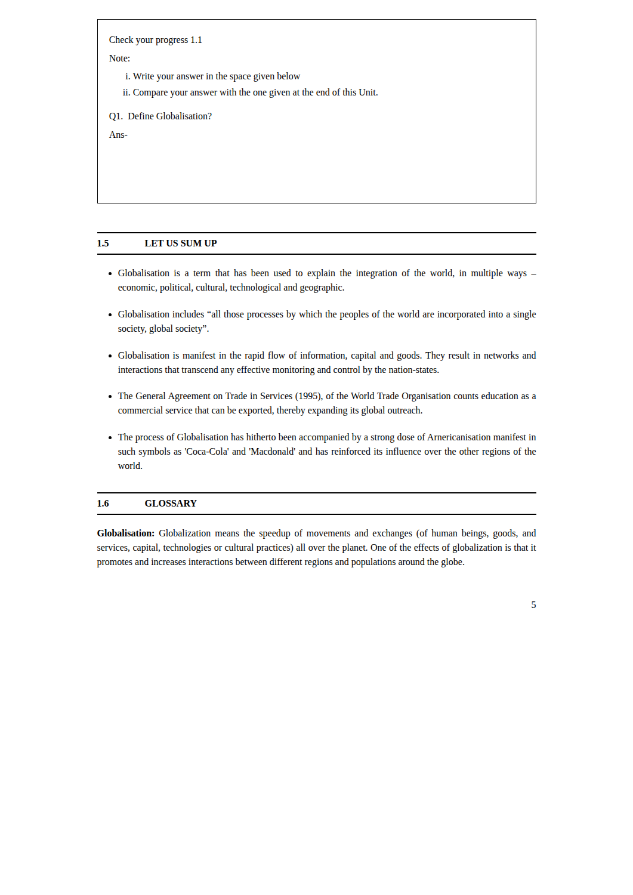Check your progress 1.1
Note:
Write your answer in the space given below
Compare your answer with the one given at the end of this Unit.
Q1. Define Globalisation?
Ans-
1.5 LET US SUM UP
Globalisation is a term that has been used to explain the integration of the world, in multiple ways – economic, political, cultural, technological and geographic.
Globalisation includes “all those processes by which the peoples of the world are incorporated into a single society, global society”.
Globalisation is manifest in the rapid flow of information, capital and goods. They result in networks and interactions that transcend any effective monitoring and control by the nation-states.
The General Agreement on Trade in Services (1995), of the World Trade Organisation counts education as a commercial service that can be exported, thereby expanding its global outreach.
The process of Globalisation has hitherto been accompanied by a strong dose of Arnericanisation manifest in such symbols as 'Coca-Cola' and 'Macdonald' and has reinforced its influence over the other regions of the world.
1.6 GLOSSARY
Globalisation: Globalization means the speedup of movements and exchanges (of human beings, goods, and services, capital, technologies or cultural practices) all over the planet. One of the effects of globalization is that it promotes and increases interactions between different regions and populations around the globe.
5